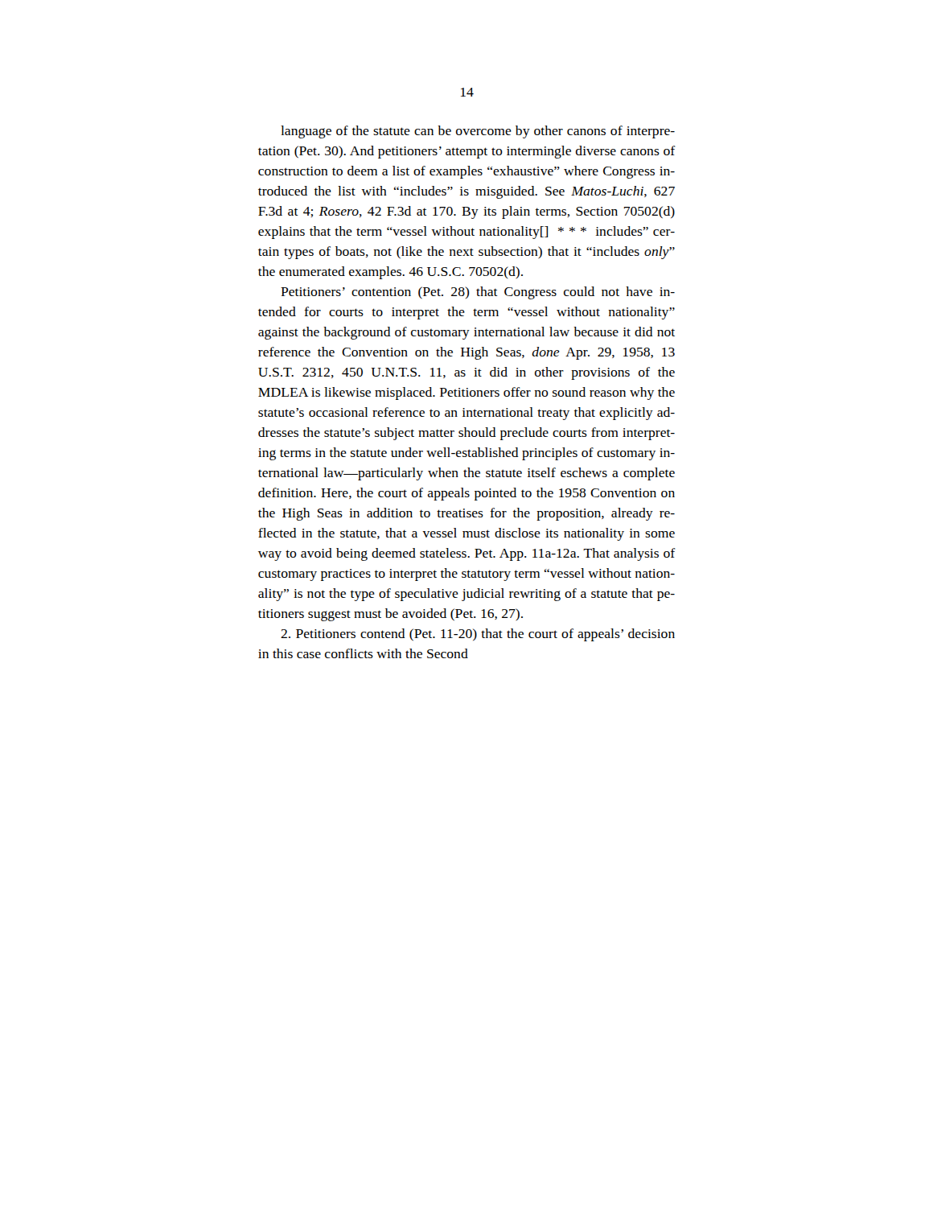14
language of the statute can be overcome by other canons of interpretation (Pet. 30). And petitioners’ attempt to intermingle diverse canons of construction to deem a list of examples “exhaustive” where Congress introduced the list with “includes” is misguided. See Matos-Luchi, 627 F.3d at 4; Rosero, 42 F.3d at 170. By its plain terms, Section 70502(d) explains that the term “vessel without nationality[] * * * includes” certain types of boats, not (like the next subsection) that it “includes only” the enumerated examples. 46 U.S.C. 70502(d).
Petitioners’ contention (Pet. 28) that Congress could not have intended for courts to interpret the term “vessel without nationality” against the background of customary international law because it did not reference the Convention on the High Seas, done Apr. 29, 1958, 13 U.S.T. 2312, 450 U.N.T.S. 11, as it did in other provisions of the MDLEA is likewise misplaced. Petitioners offer no sound reason why the statute’s occasional reference to an international treaty that explicitly addresses the statute’s subject matter should preclude courts from interpreting terms in the statute under well-established principles of customary international law—particularly when the statute itself eschews a complete definition. Here, the court of appeals pointed to the 1958 Convention on the High Seas in addition to treatises for the proposition, already reflected in the statute, that a vessel must disclose its nationality in some way to avoid being deemed stateless. Pet. App. 11a-12a. That analysis of customary practices to interpret the statutory term “vessel without nationality” is not the type of speculative judicial rewriting of a statute that petitioners suggest must be avoided (Pet. 16, 27).
2. Petitioners contend (Pet. 11-20) that the court of appeals’ decision in this case conflicts with the Second